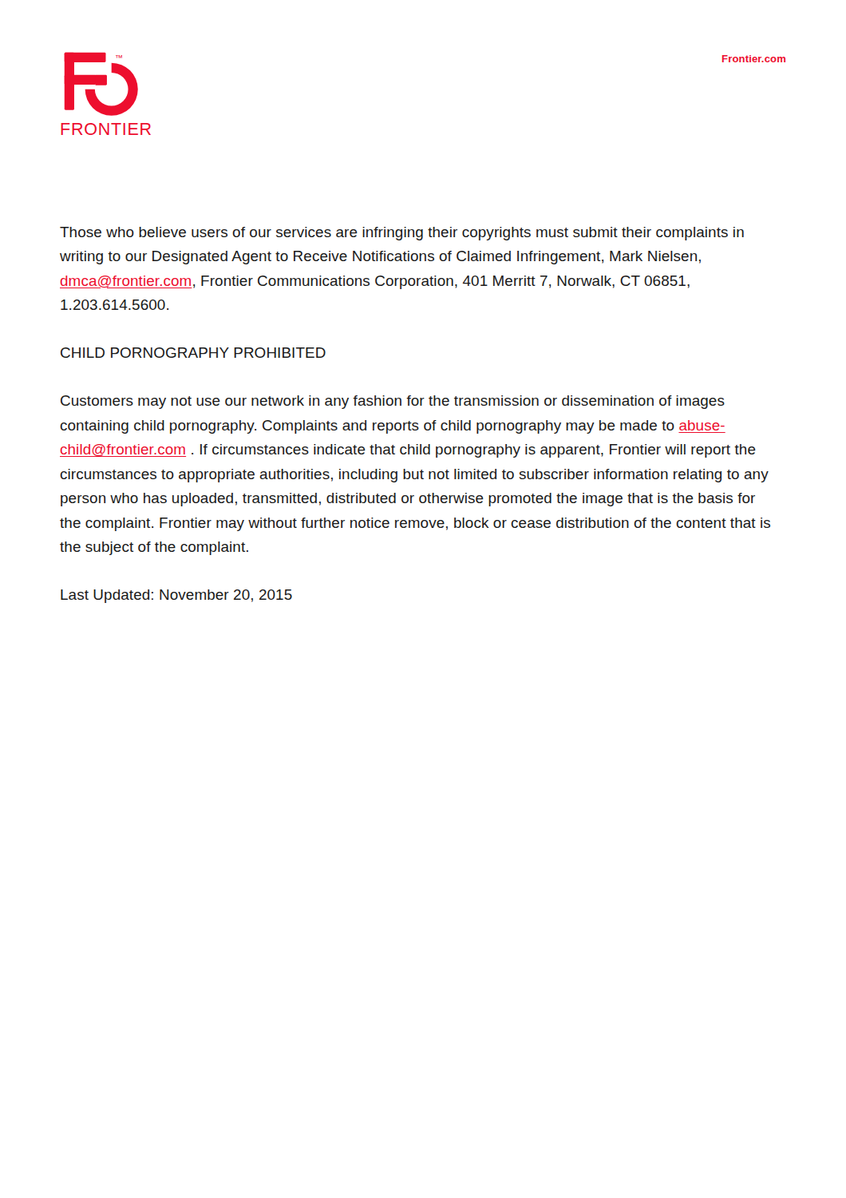™ FRONTIER
Frontier.com
Those who believe users of our services are infringing their copyrights must submit their complaints in writing to our Designated Agent to Receive Notifications of Claimed Infringement, Mark Nielsen, dmca@frontier.com, Frontier Communications Corporation, 401 Merritt 7, Norwalk, CT 06851, 1.203.614.5600.
Child Pornography Prohibited
Customers may not use our network in any fashion for the transmission or dissemination of images containing child pornography. Complaints and reports of child pornography may be made to abuse-child@frontier.com . If circumstances indicate that child pornography is apparent, Frontier will report the circumstances to appropriate authorities, including but not limited to subscriber information relating to any person who has uploaded, transmitted, distributed or otherwise promoted the image that is the basis for the complaint. Frontier may without further notice remove, block or cease distribution of the content that is the subject of the complaint.
Last Updated: November 20, 2015